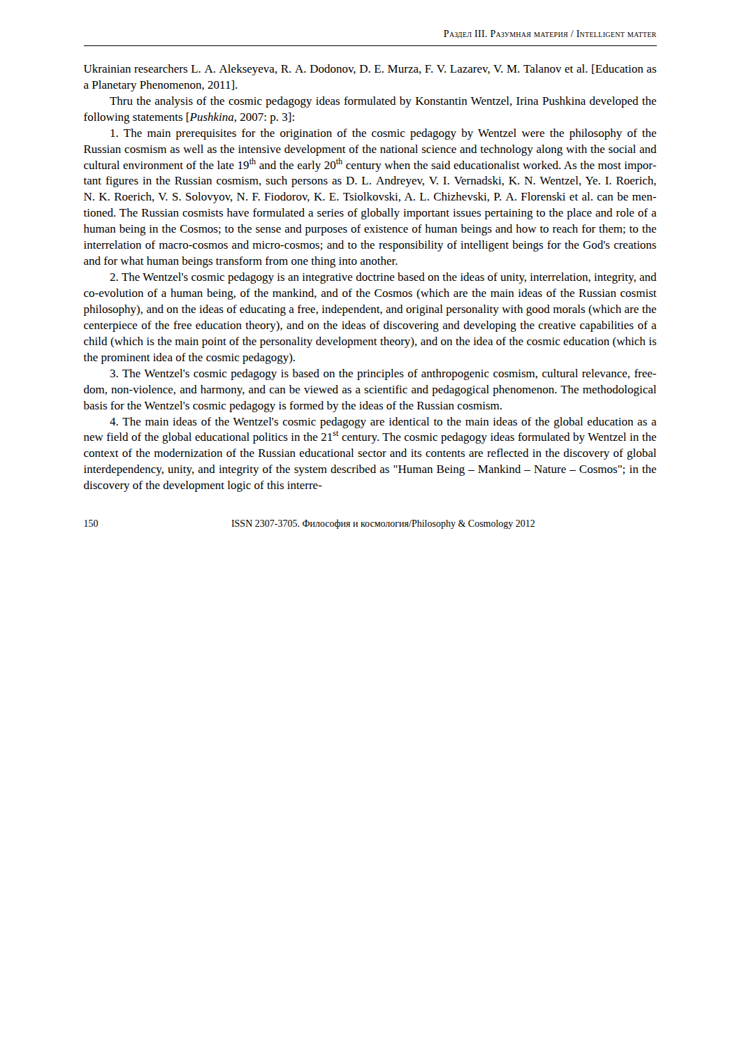Раздел III. Разумная материя / Intelligent matter
Ukrainian researchers L. A. Alekseyeva, R. A. Dodonov, D. E. Murza, F. V. Lazarev, V. M. Talanov et al. [Education as a Planetary Phenomenon, 2011].
Thru the analysis of the cosmic pedagogy ideas formulated by Konstantin Wentzel, Irina Pushkina developed the following statements [Pushkina, 2007: p. 3]:
1. The main prerequisites for the origination of the cosmic pedagogy by Wentzel were the philosophy of the Russian cosmism as well as the intensive development of the national science and technology along with the social and cultural environment of the late 19th and the early 20th century when the said educationalist worked. As the most important figures in the Russian cosmism, such persons as D. L. Andreyev, V. I. Vernadski, K. N. Wentzel, Ye. I. Roerich, N. K. Roerich, V. S. Solovyov, N. F. Fiodorov, K. E. Tsiolkovski, A. L. Chizhevski, P. A. Florenski et al. can be mentioned. The Russian cosmists have formulated a series of globally important issues pertaining to the place and role of a human being in the Cosmos; to the sense and purposes of existence of human beings and how to reach for them; to the interrelation of macro-cosmos and micro-cosmos; and to the responsibility of intelligent beings for the God's creations and for what human beings transform from one thing into another.
2. The Wentzel's cosmic pedagogy is an integrative doctrine based on the ideas of unity, interrelation, integrity, and co-evolution of a human being, of the mankind, and of the Cosmos (which are the main ideas of the Russian cosmist philosophy), and on the ideas of educating a free, independent, and original personality with good morals (which are the centerpiece of the free education theory), and on the ideas of discovering and developing the creative capabilities of a child (which is the main point of the personality development theory), and on the idea of the cosmic education (which is the prominent idea of the cosmic pedagogy).
3. The Wentzel's cosmic pedagogy is based on the principles of anthropogenic cosmism, cultural relevance, freedom, non-violence, and harmony, and can be viewed as a scientific and pedagogical phenomenon. The methodological basis for the Wentzel's cosmic pedagogy is formed by the ideas of the Russian cosmism.
4. The main ideas of the Wentzel's cosmic pedagogy are identical to the main ideas of the global education as a new field of the global educational politics in the 21st century. The cosmic pedagogy ideas formulated by Wentzel in the context of the modernization of the Russian educational sector and its contents are reflected in the discovery of global interdependency, unity, and integrity of the system described as "Human Being – Mankind – Nature – Cosmos"; in the discovery of the development logic of this interre-
150
ISSN 2307-3705. Философия и космология/Philosophy & Cosmology 2012